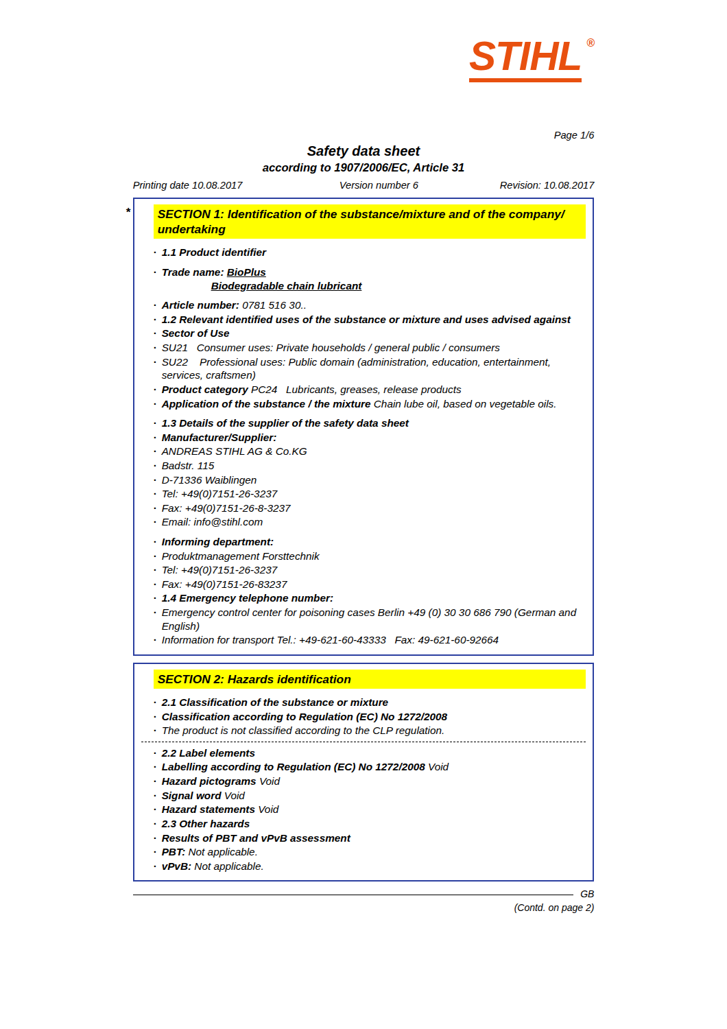STIHL®
Page 1/6
Safety data sheet
according to 1907/2006/EC, Article 31
Printing date 10.08.2017 Version number 6 Revision: 10.08.2017
*
SECTION 1: Identification of the substance/mixture and of the company/
undertaking
1.1 Product identifier
Trade name: BioPlus
Biodegradable chain lubricant
Article number: 0781 516 30..
1.2 Relevant identified uses of the substance or mixture and uses advised against
Sector of Use
SU21 Consumer uses: Private households / general public / consumers
SU22 Professional uses: Public domain (administration, education, entertainment, services, craftsmen)
Product category PC24 Lubricants, greases, release products
Application of the substance / the mixture Chain lube oil, based on vegetable oils.
1.3 Details of the supplier of the safety data sheet
Manufacturer/Supplier:
ANDREAS STIHL AG & Co.KG
Badstr. 115
D-71336 Waiblingen
Tel: +49(0)7151-26-3237
Fax: +49(0)7151-26-8-3237
Email: info@stihl.com
Informing department:
Produktmanagement Forsttechnik
Tel: +49(0)7151-26-3237
Fax: +49(0)7151-26-83237
1.4 Emergency telephone number:
Emergency control center for poisoning cases Berlin +49 (0) 30 30 686 790 (German and English)
Information for transport Tel.: +49-621-60-43333 Fax: 49-621-60-92664
SECTION 2: Hazards identification
2.1 Classification of the substance or mixture
Classification according to Regulation (EC) No 1272/2008
The product is not classified according to the CLP regulation.
2.2 Label elements
Labelling according to Regulation (EC) No 1272/2008 Void
Hazard pictograms Void
Signal word Void
Hazard statements Void
2.3 Other hazards
Results of PBT and vPvB assessment
PBT: Not applicable.
vPvB: Not applicable.
GB
(Contd. on page 2)